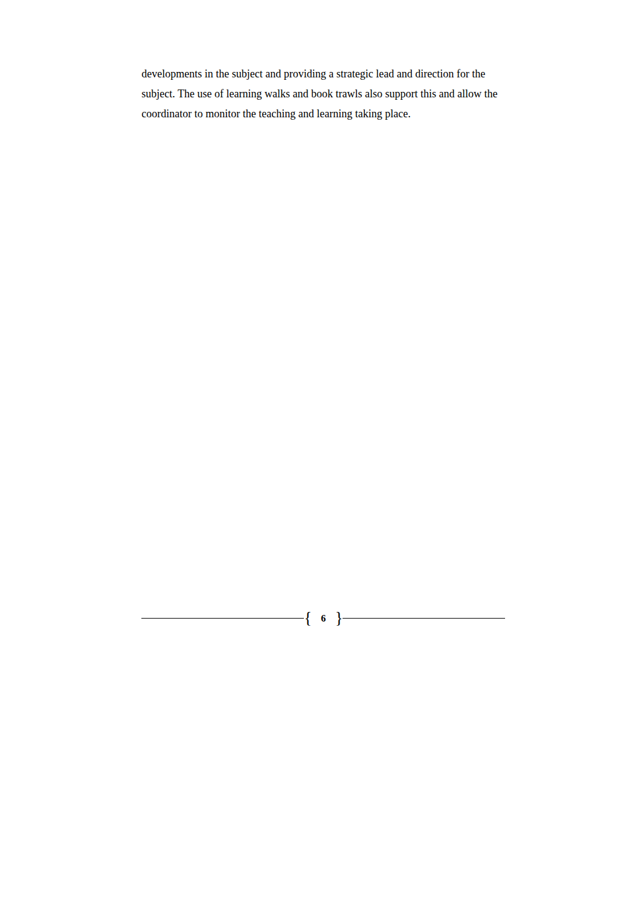developments in the subject and providing a strategic lead and direction for the subject. The use of learning walks and book trawls also support this and allow the coordinator to monitor the teaching and learning taking place.
{ 6 }